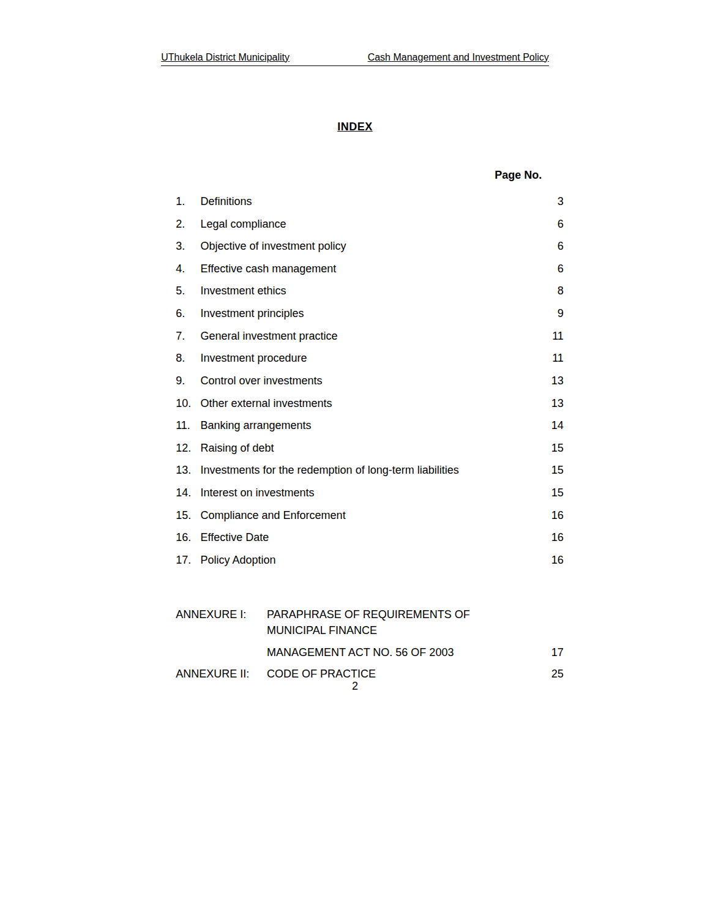UThukela District Municipality Cash Management and Investment Policy
INDEX
Page No.
| 1. | Definitions | 3 |
| 2. | Legal compliance | 6 |
| 3. | Objective of investment policy | 6 |
| 4. | Effective cash management | 6 |
| 5. | Investment ethics | 8 |
| 6. | Investment principles | 9 |
| 7. | General investment practice | 11 |
| 8. | Investment procedure | 11 |
| 9. | Control over investments | 13 |
| 10. | Other external investments | 13 |
| 11. | Banking arrangements | 14 |
| 12. | Raising of debt | 15 |
| 13. | Investments for the redemption of long-term liabilities | 15 |
| 14. | Interest on investments | 15 |
| 15. | Compliance and Enforcement | 16 |
| 16. | Effective Date | 16 |
| 17. | Policy Adoption | 16 |
| ANNEXURE I: | PARAPHRASE OF REQUIREMENTS OF MUNICIPAL FINANCE | |
| | MANAGEMENT ACT NO. 56 OF 2003 | 17 |
| ANNEXURE II: | CODE OF PRACTICE | 25 |
2